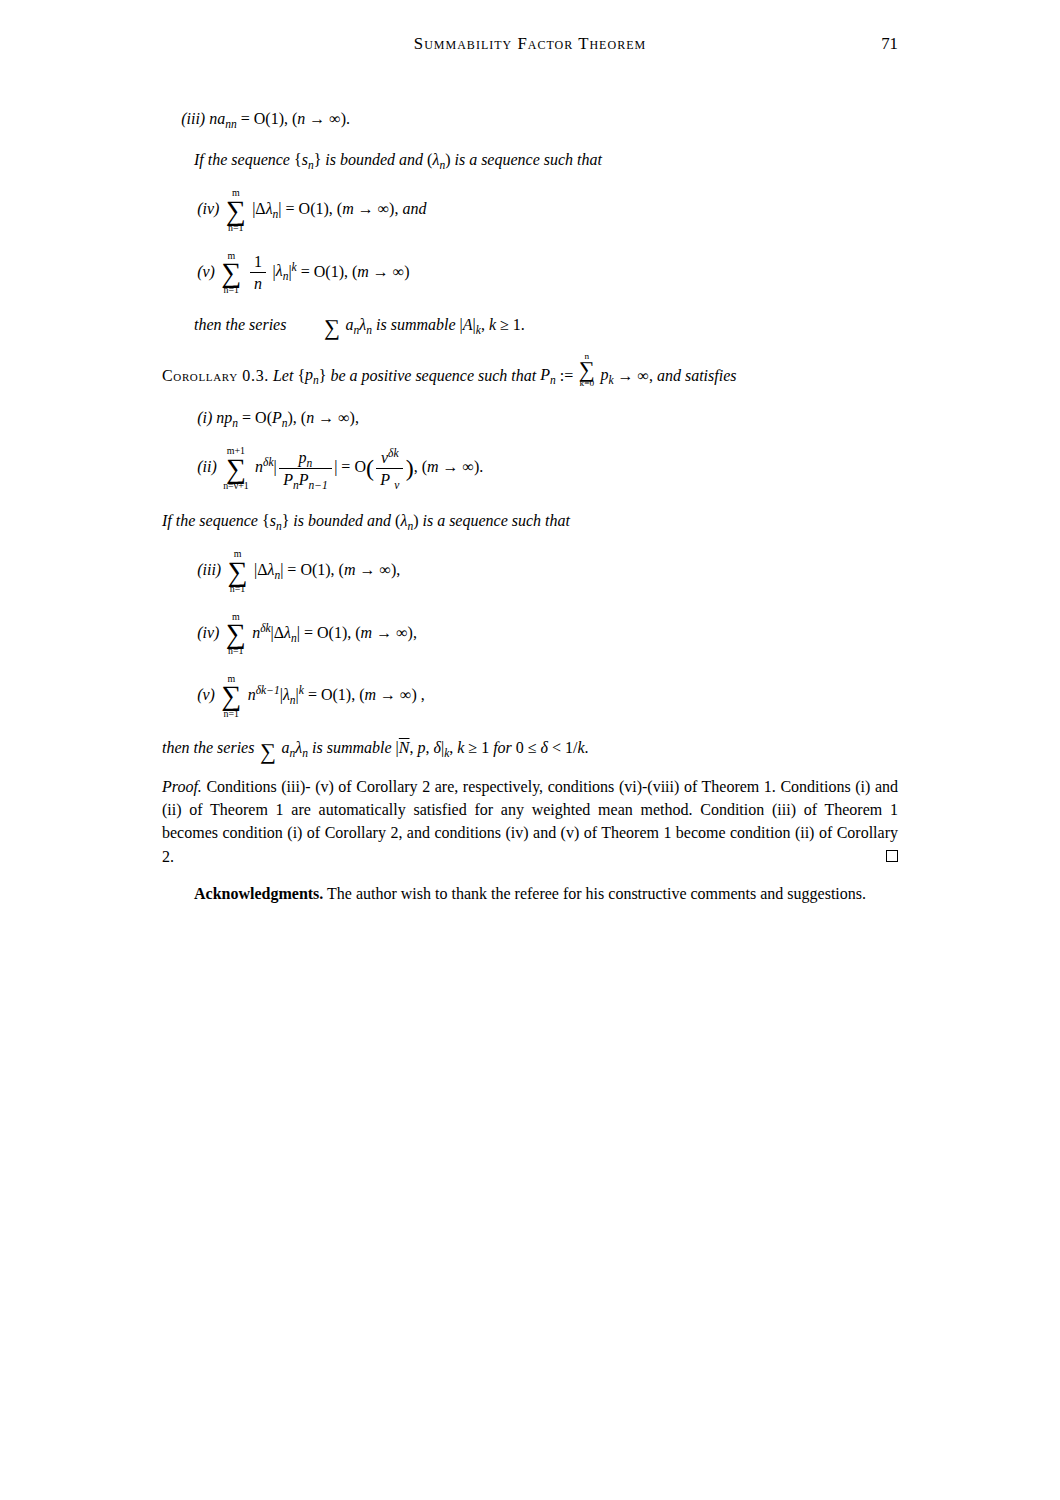Summability Factor Theorem 71
(iii) nann = O(1), (n → ∞).
If the sequence {sn} is bounded and (λn) is a sequence such that
(iv) m∑n=1 |Δλn| = O(1), (m → ∞), and
(v) m∑n=1 1 n |λn|k = O(1), (m → ∞)
then the series ∑ anλn is summable |A|k, k ≥ 1.
Corollary 0.3. Let {pn} be a positive sequence such that Pn := n∑k=0 pk → ∞, and satisfies
(i) npn = O(Pn), (n → ∞),
(ii) m+1∑n=ν+1 nδk|pn PnPn−1| = O(νδk P ν), (m → ∞).
If the sequence {sn} is bounded and (λn) is a sequence such that
(iii) m∑n=1 |Δλn| = O(1), (m → ∞),
(iv) m∑n=1 nδk|Δλn| = O(1), (m → ∞),
(v) m∑n=1 nδk−1|λn|k = O(1), (m → ∞) ,
then the series ∑ anλn is summable |N, p, δ|k, k ≥ 1 for 0 ≤ δ < 1/k.
Proof. Conditions (iii)- (v) of Corollary 2 are, respectively, conditions (vi)-(viii) of Theorem 1. Conditions (i) and (ii) of Theorem 1 are automatically satisfied for any weighted mean method. Condition (iii) of Theorem 1 becomes condition (i) of Corollary 2, and conditions (iv) and (v) of Theorem 1 become condition (ii) of Corollary 2.
Acknowledgments. The author wish to thank the referee for his constructive comments and suggestions.